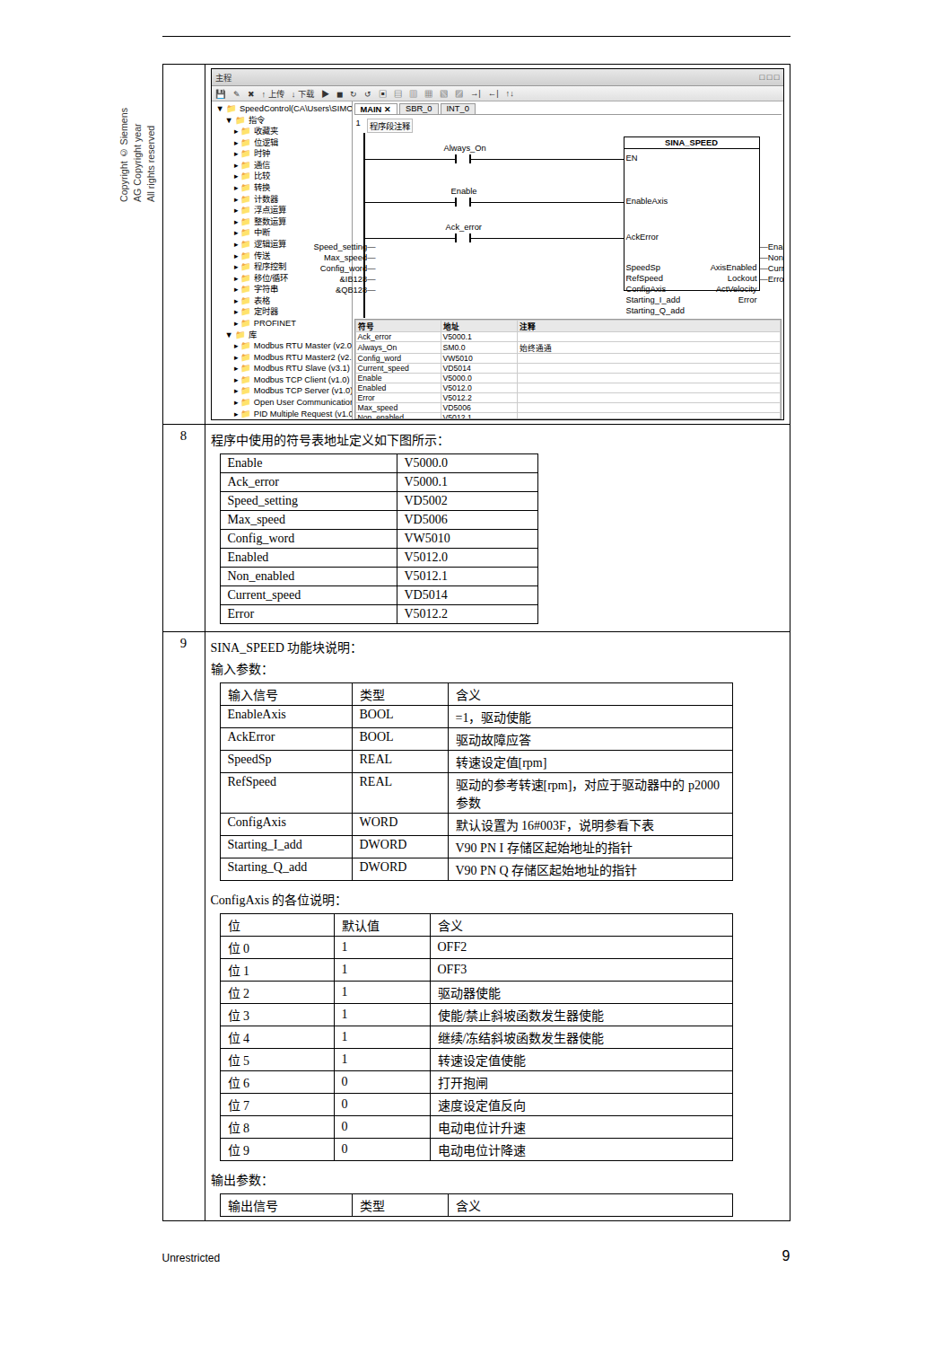Copyright © Siemens
AG Copyright year
All rights reserved
| | 主程 □ □ □ 💾 ✎ ✖ ↑ 上传 ↓ 下载 ▶ ◼ ↻ ↺ ▣ ▤ ▥ ▦ ▧ ▨ →/ ←/ ↑↓ ▼ 📁 SpeedControl(CA\Users\SIMOTION ▼ 📁 指令 ▸ 📁 收藏夹 ▸ 📁 位逻辑 ▸ 📁 时钟 ▸ 📁 通信 ▸ 📁 比较 ▸ 📁 转换 ▸ 📁 计数器 ▸ 📁 浮点运算 ▸ 📁 整数运算 ▸ 📁 中断 ▸ 📁 逻辑运算 ▸ 📁 传送 ▸ 📁 程序控制 ▸ 📁 移位/循环 ▸ 📁 字符串 ▸ 📁 表格 ▸ 📁 定时器 ▸ 📁 PROFINET ▼ 📁 库 ▸ 📁 Modbus RTU Master (v2.0) ▸ 📁 Modbus RTU Master2 (v2.0) ▸ 📁 Modbus RTU Slave (v3.1) ▸ 📁 Modbus TCP Client (v1.0) ▸ 📁 Modbus TCP Server (v1.0) ▸ 📁 Open User Communication (v ▸ 📁 PID Multiple Request (v1.0) ▼ 📁 SINAMICS Control (v1.1) ▣ SINA_POS ▣ SINA_SPEED ▼ 📁 SINAMICS Parameter (v1.0) ▣ SINA_PARA_S ▸ 📁 USS Protocol (v2.1) ▸ 📁 调用子程序 MAIN ✕ SBR_0 INT_0 1 程序段注释 Always_On Enable Ack_error SINA_SPEED EN EnableAxis AckError SpeedSp RefSpeed ConfigAxis Starting_I_add Starting_Q_add AxisEnabled Lockout ActVelocity Error Speed_setting— Max_speed— Config_word— &IB128— &QB128— —Enabled —Non_enabled —Current_speed —Error / 符号 / 地址 / 注释 / / --- / --- / --- / / Ack_error / V5000.1 / / / Always_On / SM0.0 / 始终通通 / / Config_word / VW5010 / / / Current_speed / VD5014 / / / Enable / V5000.0 / / / Enabled / V5012.0 / / / Error / V5012.2 / / / Max_speed / VD5006 / / / Non_enabled / V5012.1 / / / Speed_setting / VD5002 / / |
| 8 | 程序中使用的符号表地址定义如下图所示： / Enable / V5000.0 / / Ack_error / V5000.1 / / Speed_setting / VD5002 / / Max_speed / VD5006 / / Config_word / VW5010 / / Enabled / V5012.0 / / Non_enabled / V5012.1 / / Current_speed / VD5014 / / Error / V5012.2 / |
| 9 | SINA_SPEED 功能块说明： 输入参数： / 输入信号 / 类型 / 含义 / / --- / --- / --- / / EnableAxis / BOOL / =1，驱动使能 / / AckError / BOOL / 驱动故障应答 / / SpeedSp / REAL / 转速设定值[rpm] / / RefSpeed / REAL / 驱动的参考转速[rpm]，对应于驱动器中的 p2000 参数 / / ConfigAxis / WORD / 默认设置为 16#003F，说明参看下表 / / Starting_I_add / DWORD / V90 PN I 存储区起始地址的指针 / / Starting_Q_add / DWORD / V90 PN Q 存储区起始地址的指针 / ConfigAxis 的各位说明： / 位 / 默认值 / 含义 / / --- / --- / --- / / 位 0 / 1 / OFF2 / / 位 1 / 1 / OFF3 / / 位 2 / 1 / 驱动器使能 / / 位 3 / 1 / 使能/禁止斜坡函数发生器使能 / / 位 4 / 1 / 继续/冻结斜坡函数发生器使能 / / 位 5 / 1 / 转速设定值使能 / / 位 6 / 0 / 打开抱闸 / / 位 7 / 0 / 速度设定值反向 / / 位 8 / 0 / 电动电位计升速 / / 位 9 / 0 / 电动电位计降速 / 输出参数： / 输出信号 / 类型 / 含义 / / --- / --- / --- / |
Unrestricted
9